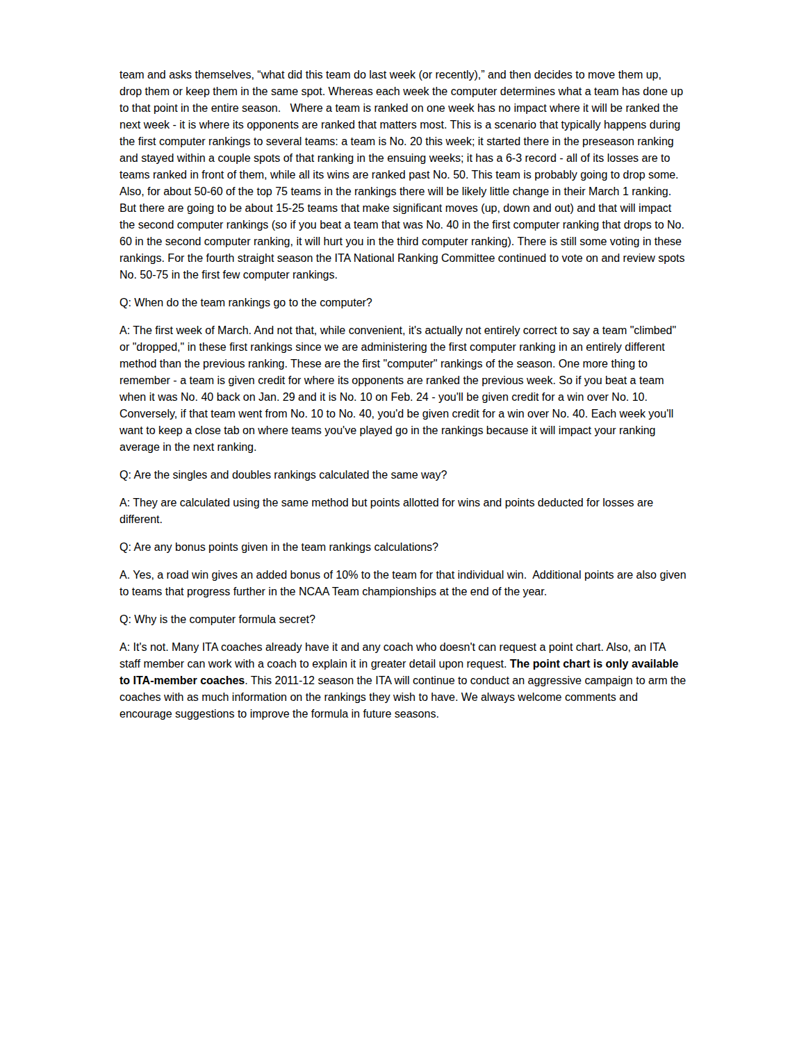team and asks themselves, “what did this team do last week (or recently),” and then decides to move them up, drop them or keep them in the same spot. Whereas each week the computer determines what a team has done up to that point in the entire season. Where a team is ranked on one week has no impact where it will be ranked the next week - it is where its opponents are ranked that matters most. This is a scenario that typically happens during the first computer rankings to several teams: a team is No. 20 this week; it started there in the preseason ranking and stayed within a couple spots of that ranking in the ensuing weeks; it has a 6-3 record - all of its losses are to teams ranked in front of them, while all its wins are ranked past No. 50. This team is probably going to drop some. Also, for about 50-60 of the top 75 teams in the rankings there will be likely little change in their March 1 ranking. But there are going to be about 15-25 teams that make significant moves (up, down and out) and that will impact the second computer rankings (so if you beat a team that was No. 40 in the first computer ranking that drops to No. 60 in the second computer ranking, it will hurt you in the third computer ranking). There is still some voting in these rankings. For the fourth straight season the ITA National Ranking Committee continued to vote on and review spots No. 50-75 in the first few computer rankings.
Q: When do the team rankings go to the computer?
A: The first week of March. And not that, while convenient, it's actually not entirely correct to say a team "climbed" or "dropped," in these first rankings since we are administering the first computer ranking in an entirely different method than the previous ranking. These are the first "computer" rankings of the season. One more thing to remember - a team is given credit for where its opponents are ranked the previous week. So if you beat a team when it was No. 40 back on Jan. 29 and it is No. 10 on Feb. 24 - you'll be given credit for a win over No. 10. Conversely, if that team went from No. 10 to No. 40, you'd be given credit for a win over No. 40. Each week you'll want to keep a close tab on where teams you've played go in the rankings because it will impact your ranking average in the next ranking.
Q: Are the singles and doubles rankings calculated the same way?
A: They are calculated using the same method but points allotted for wins and points deducted for losses are different.
Q: Are any bonus points given in the team rankings calculations?
A. Yes, a road win gives an added bonus of 10% to the team for that individual win. Additional points are also given to teams that progress further in the NCAA Team championships at the end of the year.
Q: Why is the computer formula secret?
A: It's not. Many ITA coaches already have it and any coach who doesn't can request a point chart. Also, an ITA staff member can work with a coach to explain it in greater detail upon request. The point chart is only available to ITA-member coaches. This 2011-12 season the ITA will continue to conduct an aggressive campaign to arm the coaches with as much information on the rankings they wish to have. We always welcome comments and encourage suggestions to improve the formula in future seasons.